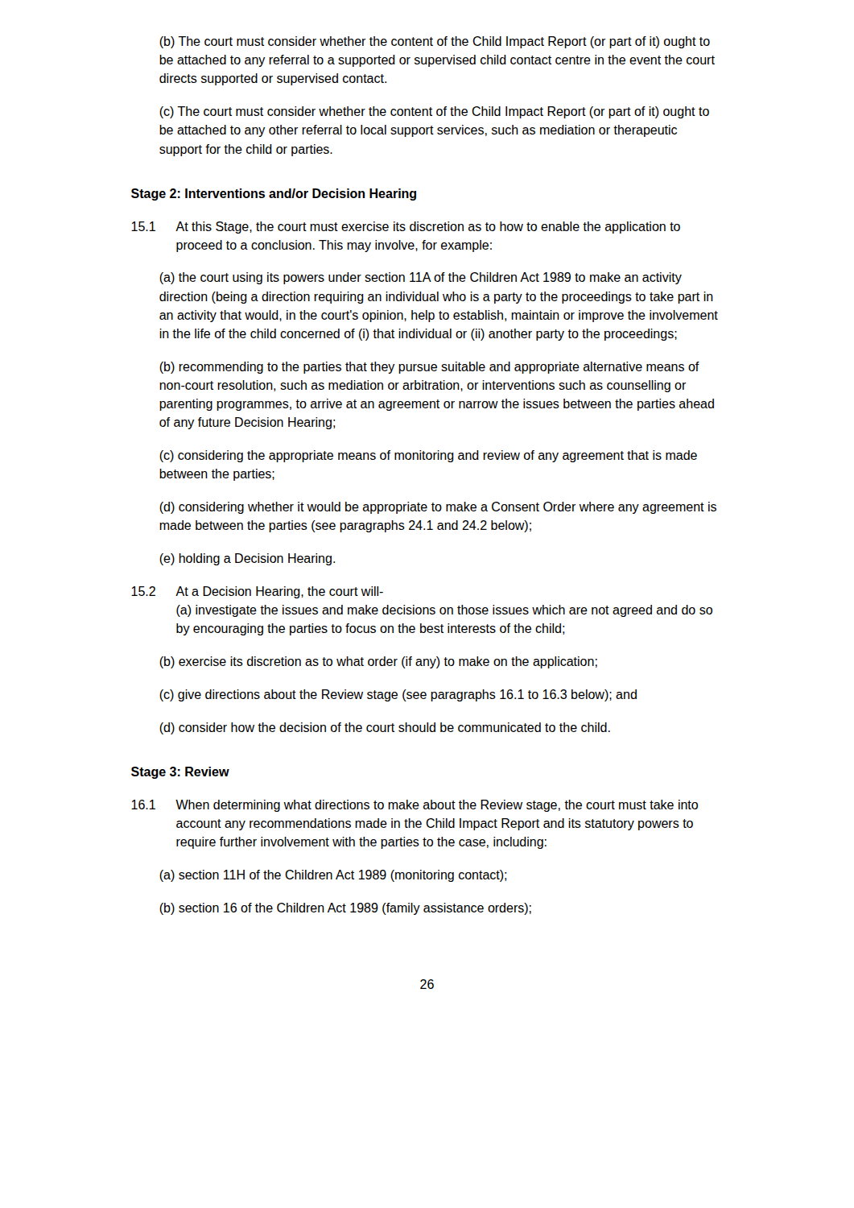(b) The court must consider whether the content of the Child Impact Report (or part of it) ought to be attached to any referral to a supported or supervised child contact centre in the event the court directs supported or supervised contact.
(c) The court must consider whether the content of the Child Impact Report (or part of it) ought to be attached to any other referral to local support services, such as mediation or therapeutic support for the child or parties.
Stage 2: Interventions and/or Decision Hearing
15.1
At this Stage, the court must exercise its discretion as to how to enable the application to proceed to a conclusion. This may involve, for example:
(a) the court using its powers under section 11A of the Children Act 1989 to make an activity direction (being a direction requiring an individual who is a party to the proceedings to take part in an activity that would, in the court's opinion, help to establish, maintain or improve the involvement in the life of the child concerned of (i) that individual or (ii) another party to the proceedings;
(b) recommending to the parties that they pursue suitable and appropriate alternative means of non-court resolution, such as mediation or arbitration, or interventions such as counselling or parenting programmes, to arrive at an agreement or narrow the issues between the parties ahead of any future Decision Hearing;
(c) considering the appropriate means of monitoring and review of any agreement that is made between the parties;
(d) considering whether it would be appropriate to make a Consent Order where any agreement is made between the parties (see paragraphs 24.1 and 24.2 below);
(e) holding a Decision Hearing.
15.2
At a Decision Hearing, the court will-
(a) investigate the issues and make decisions on those issues which are not agreed and do so by encouraging the parties to focus on the best interests of the child;
(b) exercise its discretion as to what order (if any) to make on the application;
(c) give directions about the Review stage (see paragraphs 16.1 to 16.3 below); and
(d) consider how the decision of the court should be communicated to the child.
Stage 3: Review
16.1
When determining what directions to make about the Review stage, the court must take into account any recommendations made in the Child Impact Report and its statutory powers to require further involvement with the parties to the case, including:
(a) section 11H of the Children Act 1989 (monitoring contact);
(b) section 16 of the Children Act 1989 (family assistance orders);
26